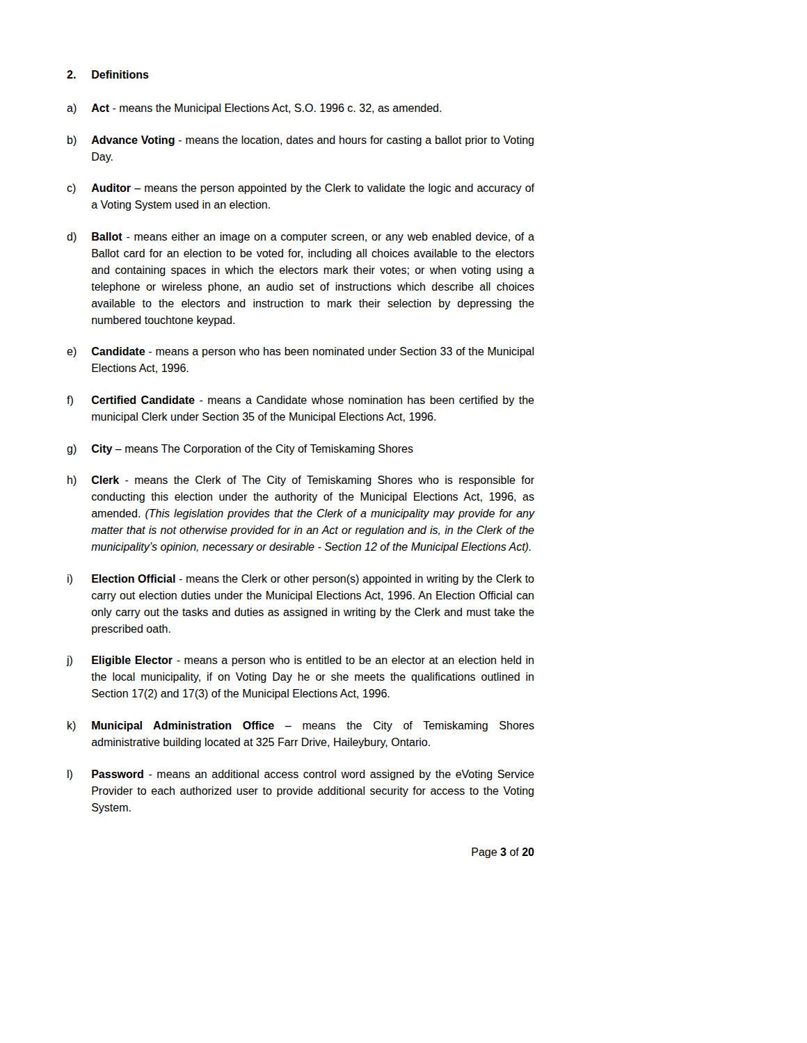2. Definitions
a)
Act - means the Municipal Elections Act, S.O. 1996 c. 32, as amended.
b)
Advance Voting - means the location, dates and hours for casting a ballot prior to Voting Day.
c)
Auditor – means the person appointed by the Clerk to validate the logic and accuracy of a Voting System used in an election.
d)
Ballot - means either an image on a computer screen, or any web enabled device, of a Ballot card for an election to be voted for, including all choices available to the electors and containing spaces in which the electors mark their votes; or when voting using a telephone or wireless phone, an audio set of instructions which describe all choices available to the electors and instruction to mark their selection by depressing the numbered touchtone keypad.
e)
Candidate - means a person who has been nominated under Section 33 of the Municipal Elections Act, 1996.
f)
Certified Candidate - means a Candidate whose nomination has been certified by the municipal Clerk under Section 35 of the Municipal Elections Act, 1996.
g)
City – means The Corporation of the City of Temiskaming Shores
h)
Clerk - means the Clerk of The City of Temiskaming Shores who is responsible for conducting this election under the authority of the Municipal Elections Act, 1996, as amended. (This legislation provides that the Clerk of a municipality may provide for any matter that is not otherwise provided for in an Act or regulation and is, in the Clerk of the municipality’s opinion, necessary or desirable - Section 12 of the Municipal Elections Act).
i)
Election Official - means the Clerk or other person(s) appointed in writing by the Clerk to carry out election duties under the Municipal Elections Act, 1996. An Election Official can only carry out the tasks and duties as assigned in writing by the Clerk and must take the prescribed oath.
j)
Eligible Elector - means a person who is entitled to be an elector at an election held in the local municipality, if on Voting Day he or she meets the qualifications outlined in Section 17(2) and 17(3) of the Municipal Elections Act, 1996.
k)
Municipal Administration Office – means the City of Temiskaming Shores administrative building located at 325 Farr Drive, Haileybury, Ontario.
l)
Password - means an additional access control word assigned by the eVoting Service Provider to each authorized user to provide additional security for access to the Voting System.
Page 3 of 20